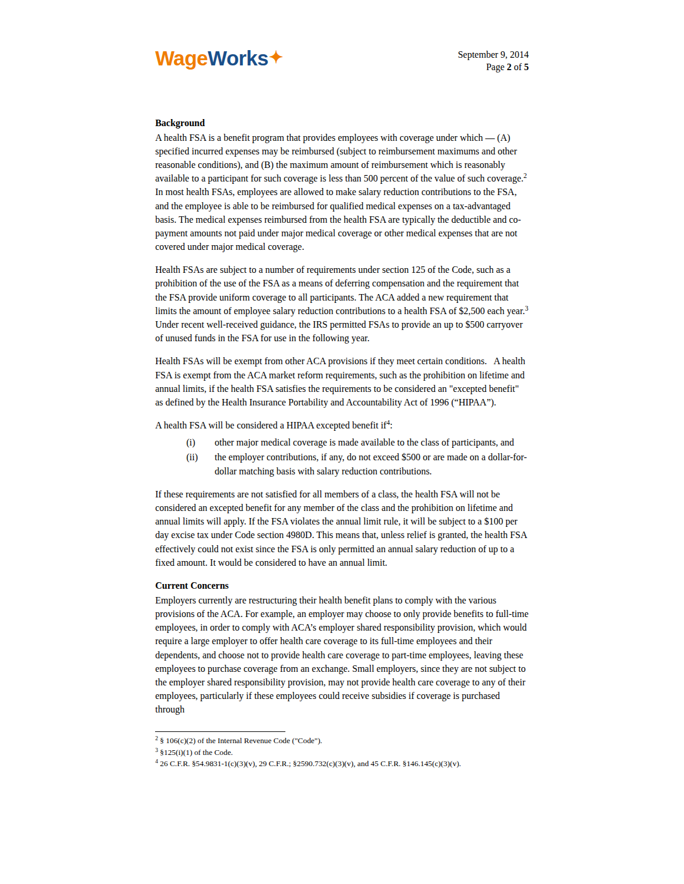Wage Works✦
September 9, 2014
Page 2 of 5
Background
A health FSA is a benefit program that provides employees with coverage under which — (A) specified incurred expenses may be reimbursed (subject to reimbursement maximums and other reasonable conditions), and (B) the maximum amount of reimbursement which is reasonably available to a participant for such coverage is less than 500 percent of the value of such coverage.2 In most health FSAs, employees are allowed to make salary reduction contributions to the FSA, and the employee is able to be reimbursed for qualified medical expenses on a tax-advantaged basis. The medical expenses reimbursed from the health FSA are typically the deductible and co-payment amounts not paid under major medical coverage or other medical expenses that are not covered under major medical coverage.
Health FSAs are subject to a number of requirements under section 125 of the Code, such as a prohibition of the use of the FSA as a means of deferring compensation and the requirement that the FSA provide uniform coverage to all participants. The ACA added a new requirement that limits the amount of employee salary reduction contributions to a health FSA of $2,500 each year.3 Under recent well-received guidance, the IRS permitted FSAs to provide an up to $500 carryover of unused funds in the FSA for use in the following year.
Health FSAs will be exempt from other ACA provisions if they meet certain conditions. A health FSA is exempt from the ACA market reform requirements, such as the prohibition on lifetime and annual limits, if the health FSA satisfies the requirements to be considered an "excepted benefit" as defined by the Health Insurance Portability and Accountability Act of 1996 (“HIPAA”).
A health FSA will be considered a HIPAA excepted benefit if4:
(i) other major medical coverage is made available to the class of participants, and
(ii) the employer contributions, if any, do not exceed $500 or are made on a dollar-for-dollar matching basis with salary reduction contributions.
If these requirements are not satisfied for all members of a class, the health FSA will not be considered an excepted benefit for any member of the class and the prohibition on lifetime and annual limits will apply. If the FSA violates the annual limit rule, it will be subject to a $100 per day excise tax under Code section 4980D. This means that, unless relief is granted, the health FSA effectively could not exist since the FSA is only permitted an annual salary reduction of up to a fixed amount. It would be considered to have an annual limit.
Current Concerns
Employers currently are restructuring their health benefit plans to comply with the various provisions of the ACA. For example, an employer may choose to only provide benefits to full-time employees, in order to comply with ACA’s employer shared responsibility provision, which would require a large employer to offer health care coverage to its full-time employees and their dependents, and choose not to provide health care coverage to part-time employees, leaving these employees to purchase coverage from an exchange. Small employers, since they are not subject to the employer shared responsibility provision, may not provide health care coverage to any of their employees, particularly if these employees could receive subsidies if coverage is purchased through
2 § 106(c)(2) of the Internal Revenue Code ("Code").
3 §125(i)(1) of the Code.
4 26 C.F.R. §54.9831-1(c)(3)(v), 29 C.F.R.; §2590.732(c)(3)(v), and 45 C.F.R. §146.145(c)(3)(v).